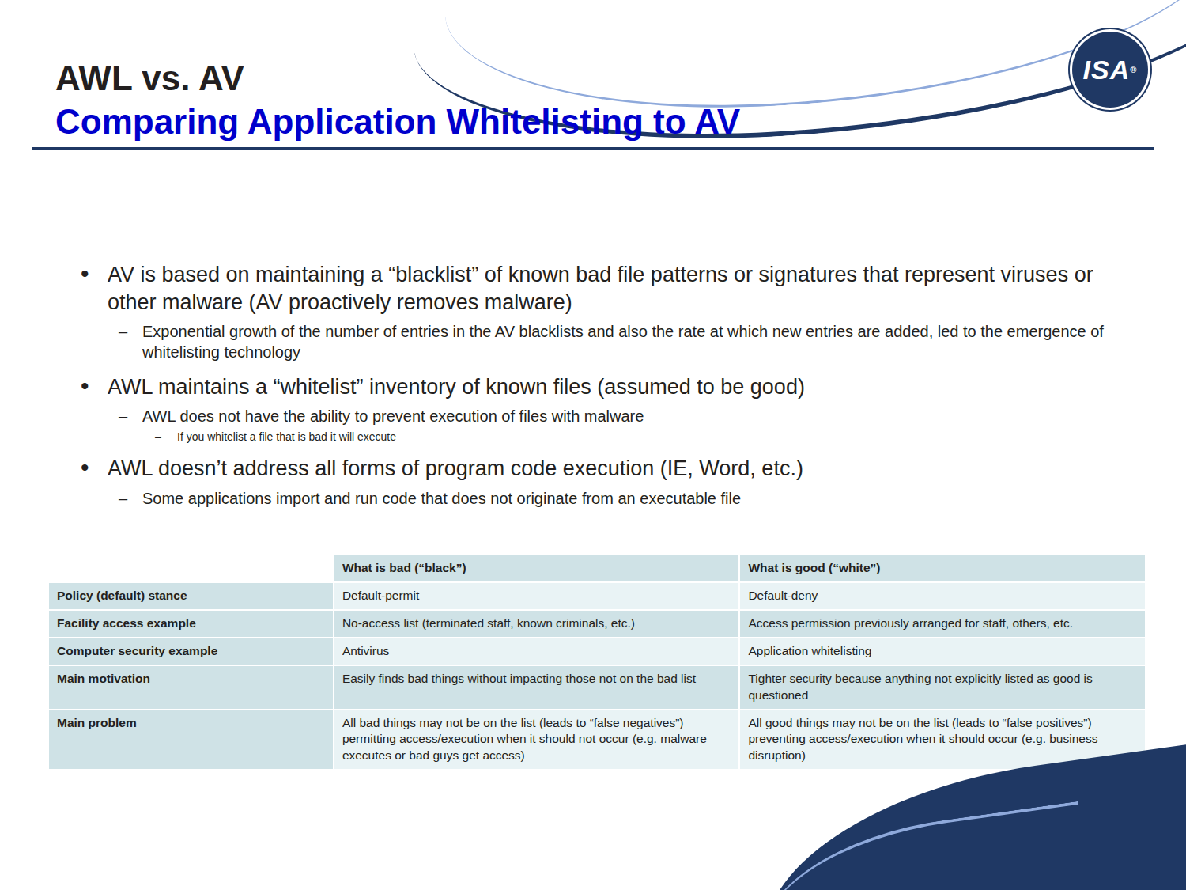ISA®
AWL vs. AV
Comparing Application Whitelisting to AV
AV is based on maintaining a “blacklist” of known bad file patterns or signatures that represent viruses or other malware (AV proactively removes malware)
Exponential growth of the number of entries in the AV blacklists and also the rate at which new entries are added, led to the emergence of whitelisting technology
AWL maintains a “whitelist” inventory of known files (assumed to be good)
AWL does not have the ability to prevent execution of files with malware
If you whitelist a file that is bad it will execute
AWL doesn’t address all forms of program code execution (IE, Word, etc.)
Some applications import and run code that does not originate from an executable file
| | What is bad (“black”) | What is good (“white”) |
| --- | --- | --- |
| Policy (default) stance | Default-permit | Default-deny |
| Facility access example | No-access list (terminated staff, known criminals, etc.) | Access permission previously arranged for staff, others, etc. |
| Computer security example | Antivirus | Application whitelisting |
| Main motivation | Easily finds bad things without impacting those not on the bad list | Tighter security because anything not explicitly listed as good is questioned |
| Main problem | All bad things may not be on the list (leads to “false negatives”) permitting access/execution when it should not occur (e.g. malware executes or bad guys get access) | All good things may not be on the list (leads to “false positives”) preventing access/execution when it should occur (e.g. business disruption) |
5